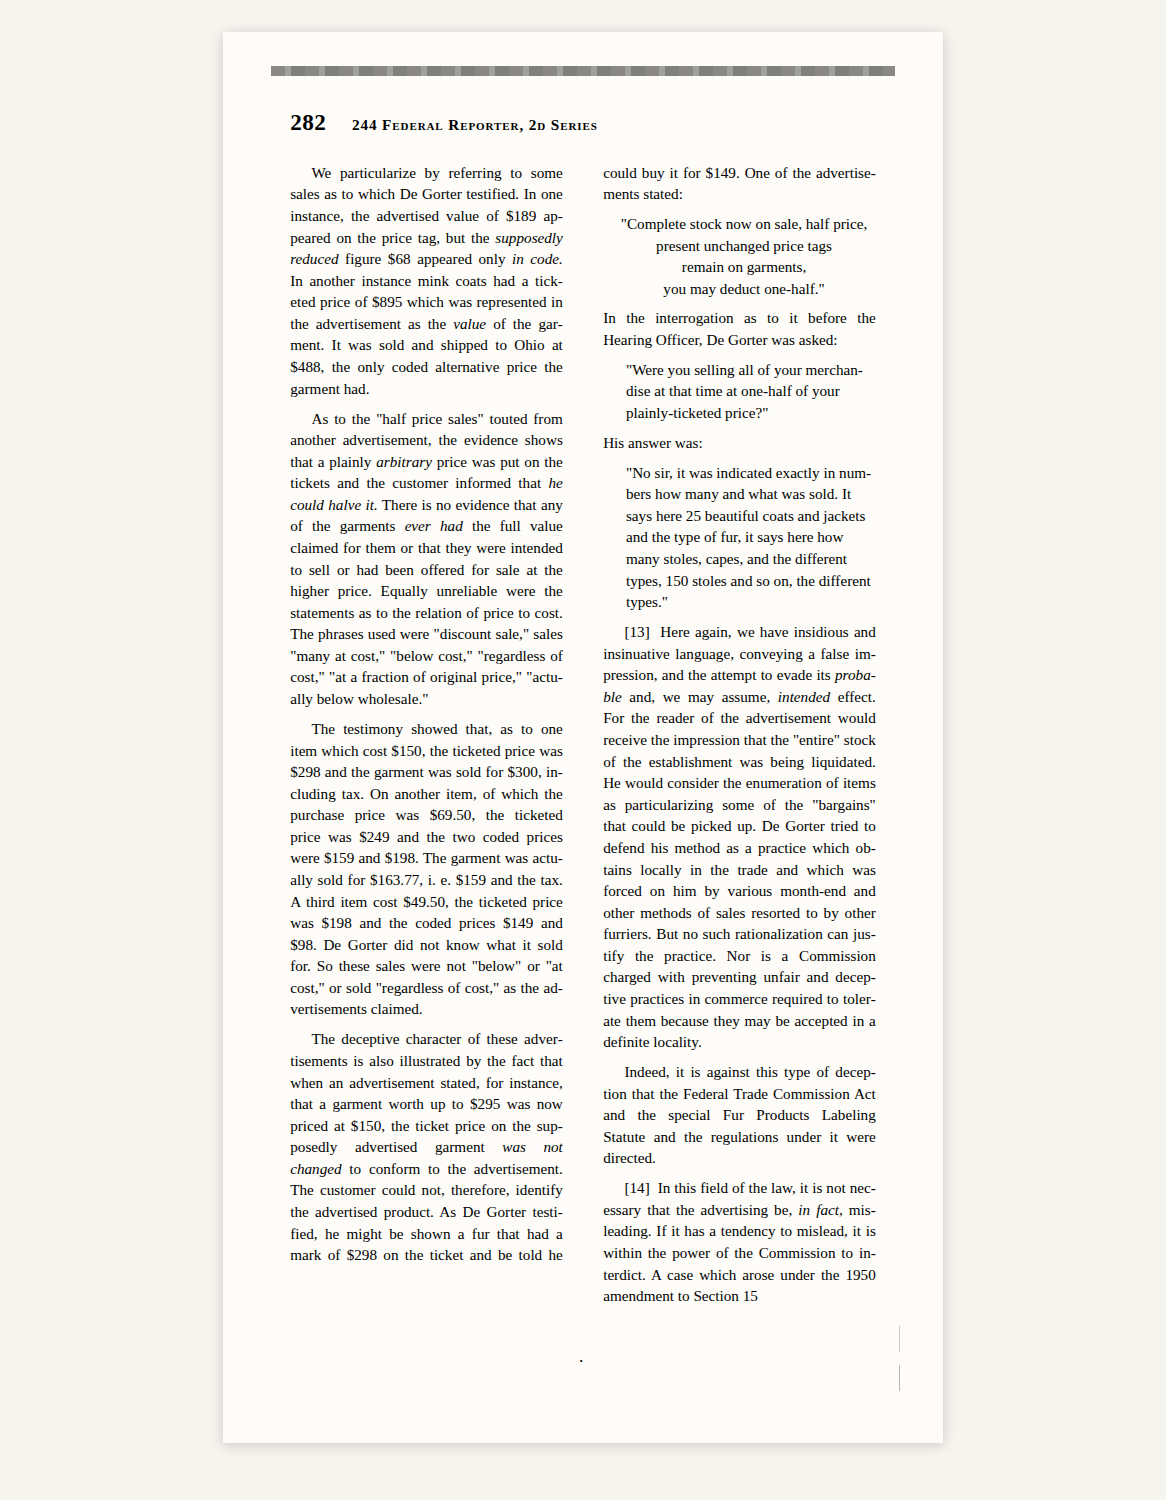282 244 Federal Reporter, 2d Series
We particularize by referring to some sales as to which De Gorter testified. In one instance, the advertised value of $189 appeared on the price tag, but the supposedly reduced figure $68 appeared only in code. In another instance mink coats had a ticketed price of $895 which was represented in the advertisement as the value of the garment. It was sold and shipped to Ohio at $488, the only coded alternative price the garment had.
As to the "half price sales" touted from another advertisement, the evidence shows that a plainly arbitrary price was put on the tickets and the customer informed that he could halve it. There is no evidence that any of the garments ever had the full value claimed for them or that they were intended to sell or had been offered for sale at the higher price. Equally unreliable were the statements as to the relation of price to cost. The phrases used were "discount sale," sales "many at cost," "below cost," "regardless of cost," "at a fraction of original price," "actually below wholesale."
The testimony showed that, as to one item which cost $150, the ticketed price was $298 and the garment was sold for $300, including tax. On another item, of which the purchase price was $69.50, the ticketed price was $249 and the two coded prices were $159 and $198. The garment was actually sold for $163.77, i. e. $159 and the tax. A third item cost $49.50, the ticketed price was $198 and the coded prices $149 and $98. De Gorter did not know what it sold for. So these sales were not "below" or "at cost," or sold "regardless of cost," as the advertisements claimed.
The deceptive character of these advertisements is also illustrated by the fact that when an advertisement stated, for instance, that a garment worth up to $295 was now priced at $150, the ticket price on the supposedly advertised garment was not changed to conform to the advertisement. The customer could not, therefore, identify the advertised product. As De Gorter testified, he might be shown a fur that had a mark of $298 on the ticket and be told he could buy it for $149. One of the advertisements stated:
"Complete stock now on sale, half price,
present unchanged price tags
remain on garments,
you may deduct one-half."
In the interrogation as to it before the Hearing Officer, De Gorter was asked:
"Were you selling all of your merchandise at that time at one-half of your plainly-ticketed price?"
His answer was:
"No sir, it was indicated exactly in numbers how many and what was sold. It says here 25 beautiful coats and jackets and the type of fur, it says here how many stoles, capes, and the different types, 150 stoles and so on, the different types."
[13] Here again, we have insidious and insinuative language, conveying a false impression, and the attempt to evade its probable and, we may assume, intended effect. For the reader of the advertisement would receive the impression that the "entire" stock of the establishment was being liquidated. He would consider the enumeration of items as particularizing some of the "bargains" that could be picked up. De Gorter tried to defend his method as a practice which obtains locally in the trade and which was forced on him by various month-end and other methods of sales resorted to by other furriers. But no such rationalization can justify the practice. Nor is a Commission charged with preventing unfair and deceptive practices in commerce required to tolerate them because they may be accepted in a definite locality.
Indeed, it is against this type of deception that the Federal Trade Commission Act and the special Fur Products Labeling Statute and the regulations under it were directed.
[14] In this field of the law, it is not necessary that the advertising be, in fact, misleading. If it has a tendency to mislead, it is within the power of the Commission to interdict. A case which arose under the 1950 amendment to Section 15
.